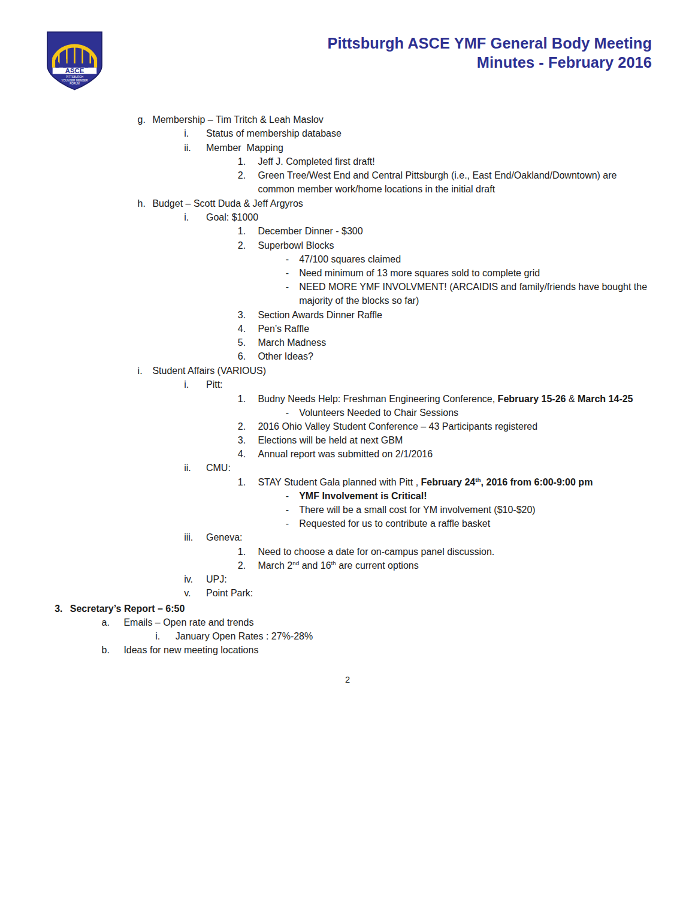ASCE PITTSBURGH YOUNGER MEMBER FORUM
Pittsburgh ASCE YMF General Body Meeting
Minutes - February 2016
g. Membership – Tim Tritch & Leah Maslov
i. Status of membership database
ii. Member Mapping
1. Jeff J. Completed first draft!
2. Green Tree/West End and Central Pittsburgh (i.e., East End/Oakland/Downtown) are common member work/home locations in the initial draft
h. Budget – Scott Duda & Jeff Argyros
i. Goal: $1000
1. December Dinner - $300
2. Superbowl Blocks
-47/100 squares claimed
-Need minimum of 13 more squares sold to complete grid
-NEED MORE YMF INVOLVMENT! (ARCAIDIS and family/friends have bought the majority of the blocks so far)
3. Section Awards Dinner Raffle
4. Pen’s Raffle
5. March Madness
6. Other Ideas?
i. Student Affairs (VARIOUS)
i. Pitt:
1. Budny Needs Help: Freshman Engineering Conference, February 15-26 & March 14-25
-Volunteers Needed to Chair Sessions
2. 2016 Ohio Valley Student Conference – 43 Participants registered
3. Elections will be held at next GBM
4. Annual report was submitted on 2/1/2016
ii. CMU:
1. STAY Student Gala planned with Pitt , February 24th, 2016 from 6:00-9:00 pm
-YMF Involvement is Critical!
-There will be a small cost for YM involvement ($10-$20)
-Requested for us to contribute a raffle basket
iii. Geneva:
1. Need to choose a date for on-campus panel discussion.
2. March 2nd and 16th are current options
iv. UPJ:
v. Point Park:
3. Secretary’s Report – 6:50
a. Emails – Open rate and trends
i. January Open Rates : 27%-28%
b. Ideas for new meeting locations
2